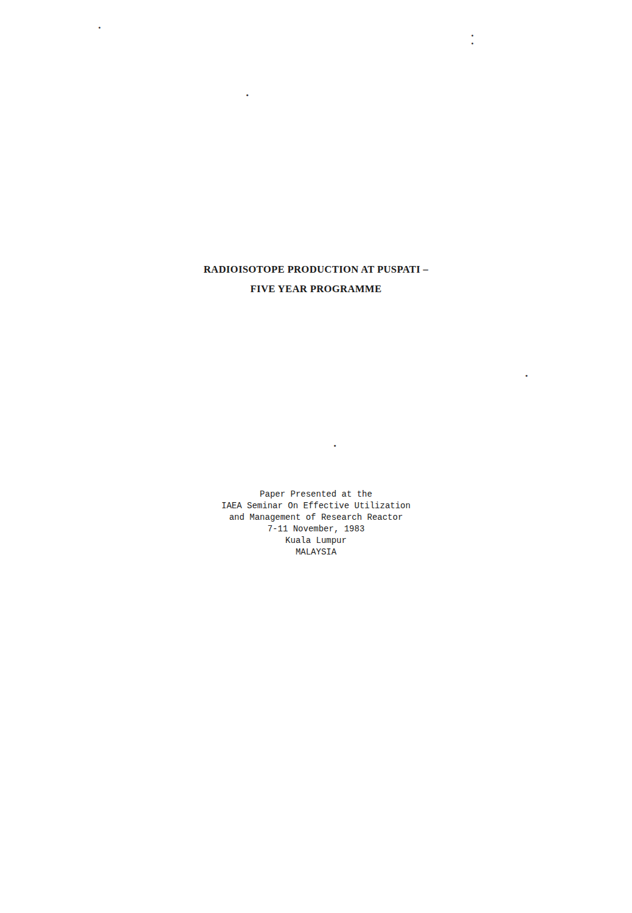•
• •
•
•
•
RADIOISOTOPE PRODUCTION AT PUSPATI – FIVE YEAR PROGRAMME
Paper Presented at the
IAEA Seminar On Effective Utilization
and Management of Research Reactor
7-11 November, 1983
Kuala Lumpur
MALAYSIA